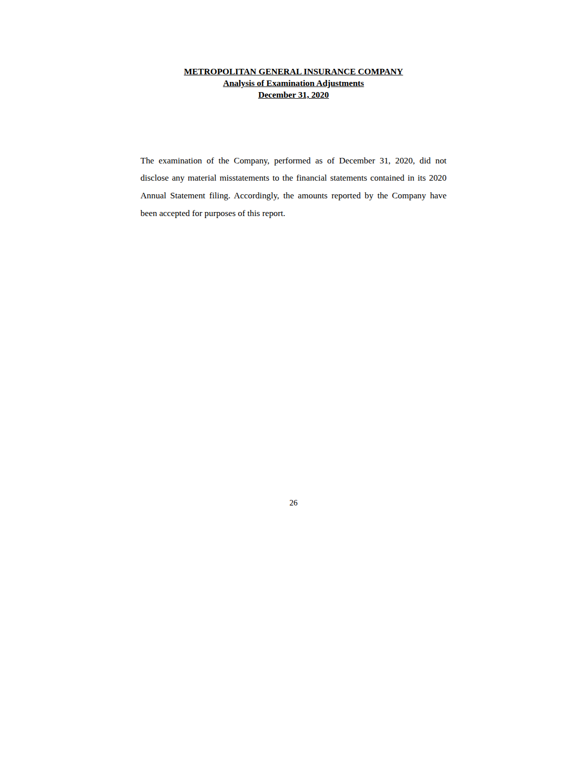METROPOLITAN GENERAL INSURANCE COMPANY Analysis of Examination Adjustments December 31, 2020
The examination of the Company, performed as of December 31, 2020, did not disclose any material misstatements to the financial statements contained in its 2020 Annual Statement filing. Accordingly, the amounts reported by the Company have been accepted for purposes of this report.
26